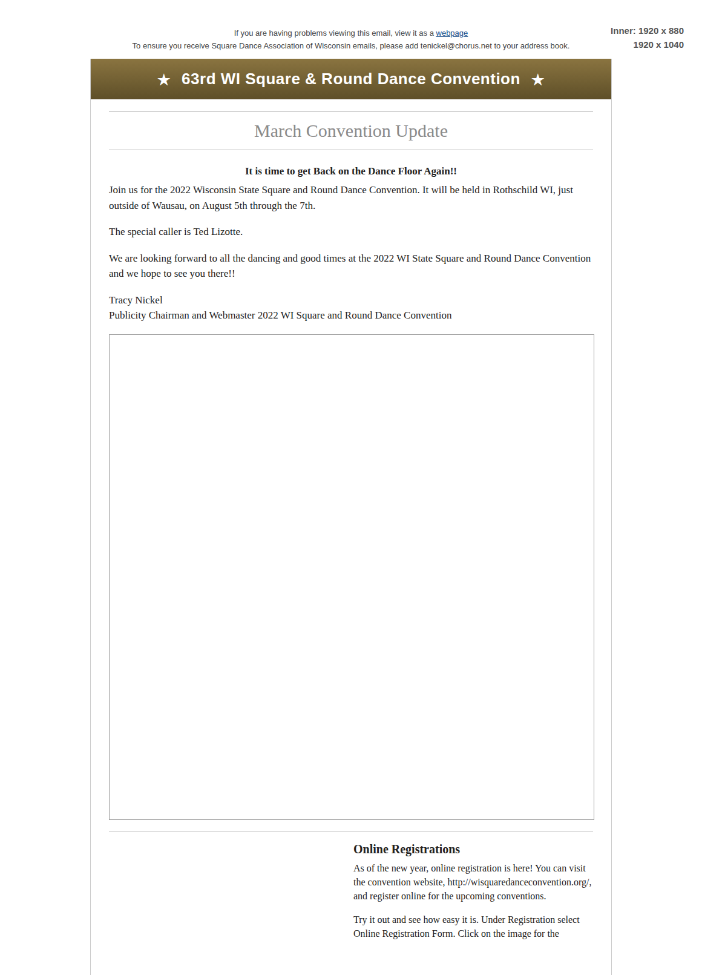Inner: 1920 x 880
1920 x 1040
If you are having problems viewing this email, view it as a webpage
To ensure you receive Square Dance Association of Wisconsin emails, please add tenickel@chorus.net to your address book.
★63rd WI Square & Round Dance Convention★
March Convention Update
It is time to get Back on the Dance Floor Again!!
Join us for the 2022 Wisconsin State Square and Round Dance Convention. It will be held in Rothschild WI, just outside of Wausau, on August 5th through the 7th.
The special caller is Ted Lizotte.
We are looking forward to all the dancing and good times at the 2022 WI State Square and Round Dance Convention and we hope to see you there!!
Tracy Nickel
Publicity Chairman and Webmaster 2022 WI Square and Round Dance Convention
| | Online Registrations As of the new year, online registration is here! You can visit the convention website, http://wisquaredanceconvention.org/ , and register online for the upcoming conventions. Try it out and see how easy it is. Under Registration select Online Registration Form. Click on the image for the |